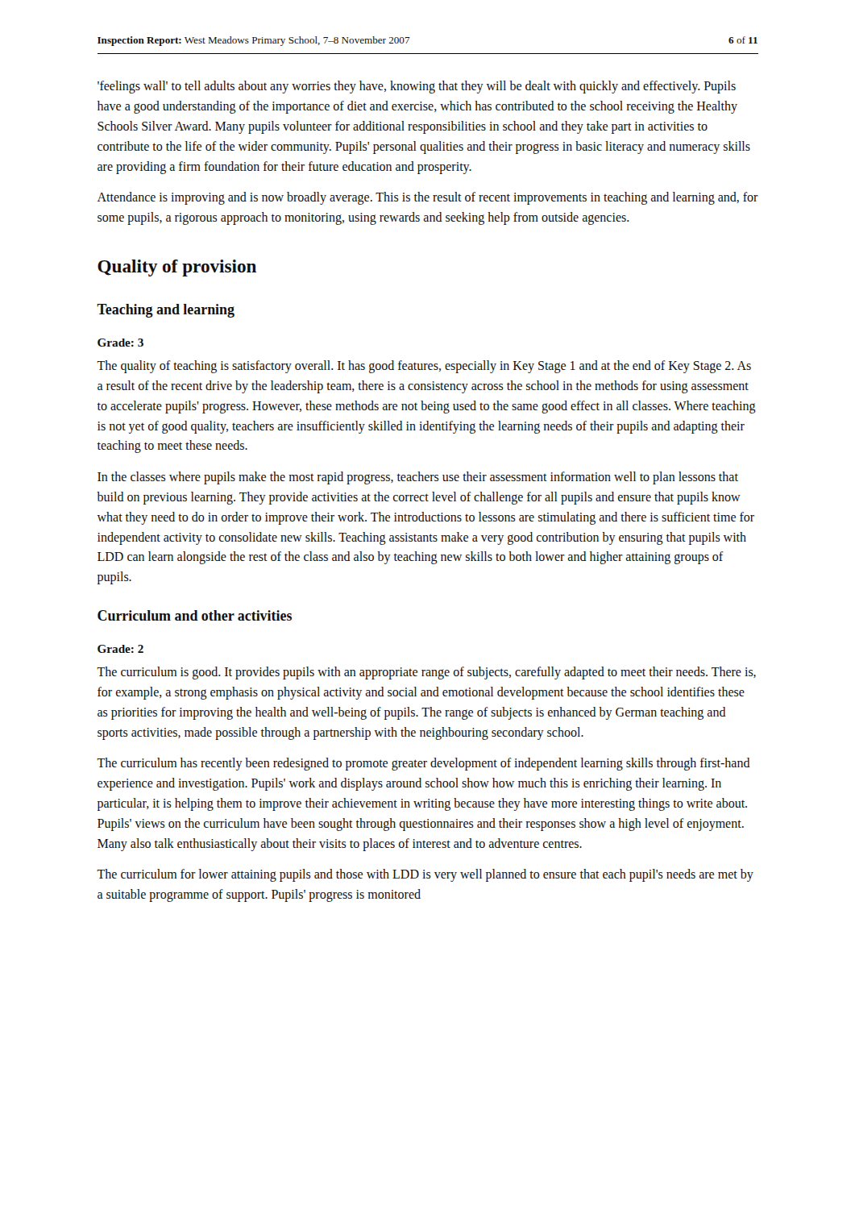Inspection Report: West Meadows Primary School, 7–8 November 2007
6 of 11
'feelings wall' to tell adults about any worries they have, knowing that they will be dealt with quickly and effectively. Pupils have a good understanding of the importance of diet and exercise, which has contributed to the school receiving the Healthy Schools Silver Award. Many pupils volunteer for additional responsibilities in school and they take part in activities to contribute to the life of the wider community. Pupils' personal qualities and their progress in basic literacy and numeracy skills are providing a firm foundation for their future education and prosperity.
Attendance is improving and is now broadly average. This is the result of recent improvements in teaching and learning and, for some pupils, a rigorous approach to monitoring, using rewards and seeking help from outside agencies.
Quality of provision
Teaching and learning
Grade: 3
The quality of teaching is satisfactory overall. It has good features, especially in Key Stage 1 and at the end of Key Stage 2. As a result of the recent drive by the leadership team, there is a consistency across the school in the methods for using assessment to accelerate pupils' progress. However, these methods are not being used to the same good effect in all classes. Where teaching is not yet of good quality, teachers are insufficiently skilled in identifying the learning needs of their pupils and adapting their teaching to meet these needs.
In the classes where pupils make the most rapid progress, teachers use their assessment information well to plan lessons that build on previous learning. They provide activities at the correct level of challenge for all pupils and ensure that pupils know what they need to do in order to improve their work. The introductions to lessons are stimulating and there is sufficient time for independent activity to consolidate new skills. Teaching assistants make a very good contribution by ensuring that pupils with LDD can learn alongside the rest of the class and also by teaching new skills to both lower and higher attaining groups of pupils.
Curriculum and other activities
Grade: 2
The curriculum is good. It provides pupils with an appropriate range of subjects, carefully adapted to meet their needs. There is, for example, a strong emphasis on physical activity and social and emotional development because the school identifies these as priorities for improving the health and well-being of pupils. The range of subjects is enhanced by German teaching and sports activities, made possible through a partnership with the neighbouring secondary school.
The curriculum has recently been redesigned to promote greater development of independent learning skills through first-hand experience and investigation. Pupils' work and displays around school show how much this is enriching their learning. In particular, it is helping them to improve their achievement in writing because they have more interesting things to write about. Pupils' views on the curriculum have been sought through questionnaires and their responses show a high level of enjoyment. Many also talk enthusiastically about their visits to places of interest and to adventure centres.
The curriculum for lower attaining pupils and those with LDD is very well planned to ensure that each pupil's needs are met by a suitable programme of support. Pupils' progress is monitored